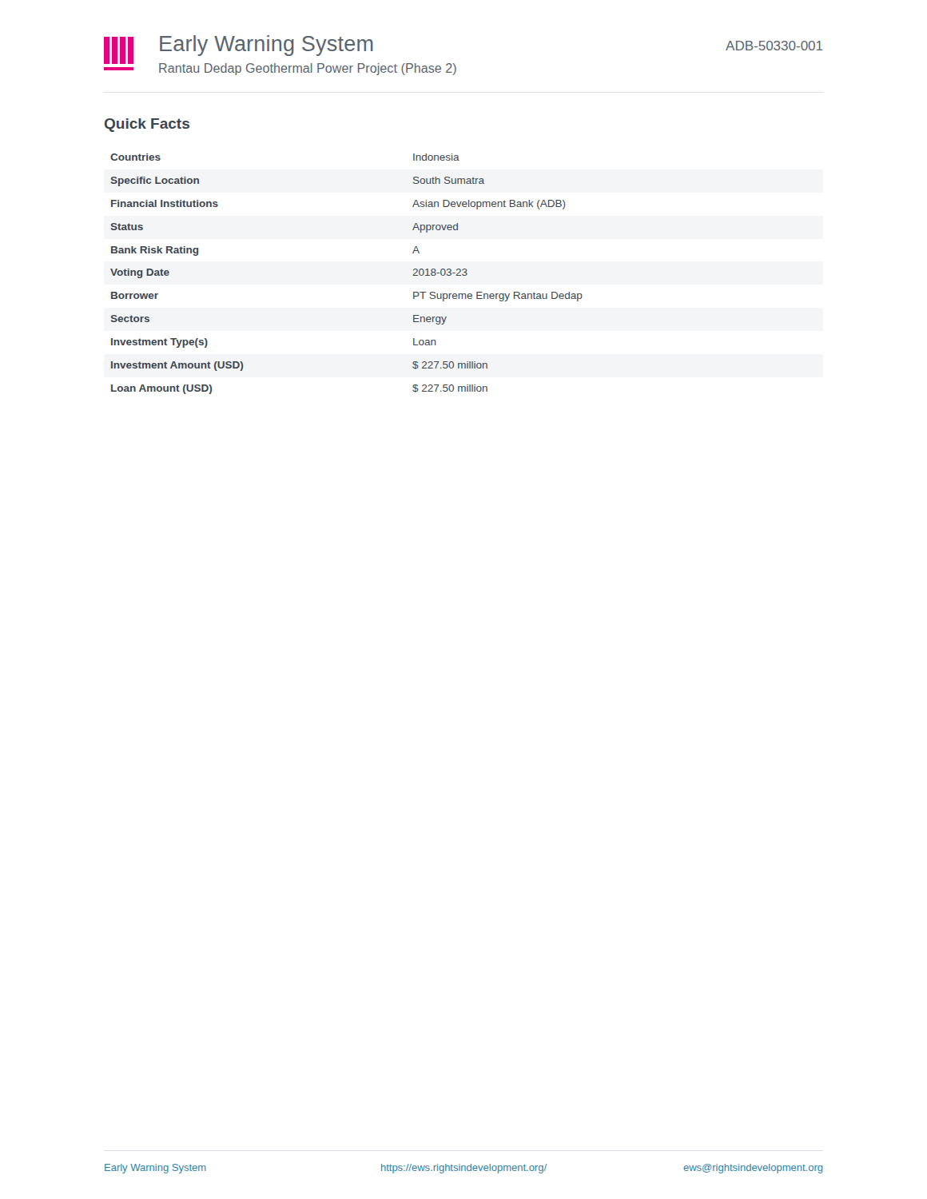Early Warning System
Rantau Dedap Geothermal Power Project (Phase 2)
ADB-50330-001
Quick Facts
| Countries | Indonesia |
| Specific Location | South Sumatra |
| Financial Institutions | Asian Development Bank (ADB) |
| Status | Approved |
| Bank Risk Rating | A |
| Voting Date | 2018-03-23 |
| Borrower | PT Supreme Energy Rantau Dedap |
| Sectors | Energy |
| Investment Type(s) | Loan |
| Investment Amount (USD) | $ 227.50 million |
| Loan Amount (USD) | $ 227.50 million |
Early Warning System
https://ews.rightsindevelopment.org/
ews@rightsindevelopment.org